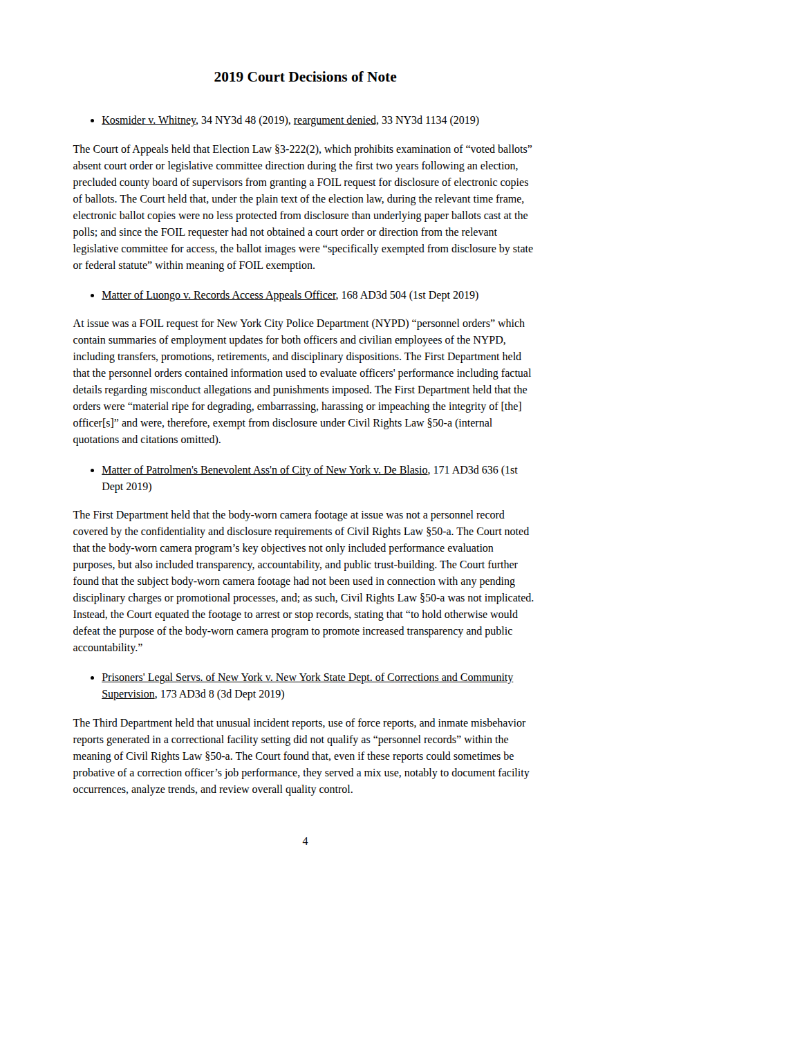2019 Court Decisions of Note
Kosmider v. Whitney, 34 NY3d 48 (2019), reargument denied, 33 NY3d 1134 (2019)
The Court of Appeals held that Election Law §3-222(2), which prohibits examination of “voted ballots” absent court order or legislative committee direction during the first two years following an election, precluded county board of supervisors from granting a FOIL request for disclosure of electronic copies of ballots. The Court held that, under the plain text of the election law, during the relevant time frame, electronic ballot copies were no less protected from disclosure than underlying paper ballots cast at the polls; and since the FOIL requester had not obtained a court order or direction from the relevant legislative committee for access, the ballot images were “specifically exempted from disclosure by state or federal statute” within meaning of FOIL exemption.
Matter of Luongo v. Records Access Appeals Officer, 168 AD3d 504 (1st Dept 2019)
At issue was a FOIL request for New York City Police Department (NYPD) “personnel orders” which contain summaries of employment updates for both officers and civilian employees of the NYPD, including transfers, promotions, retirements, and disciplinary dispositions. The First Department held that the personnel orders contained information used to evaluate officers' performance including factual details regarding misconduct allegations and punishments imposed. The First Department held that the orders were “material ripe for degrading, embarrassing, harassing or impeaching the integrity of [the] officer[s]” and were, therefore, exempt from disclosure under Civil Rights Law §50-a (internal quotations and citations omitted).
Matter of Patrolmen's Benevolent Ass'n of City of New York v. De Blasio, 171 AD3d 636 (1st Dept 2019)
The First Department held that the body-worn camera footage at issue was not a personnel record covered by the confidentiality and disclosure requirements of Civil Rights Law §50-a. The Court noted that the body-worn camera program’s key objectives not only included performance evaluation purposes, but also included transparency, accountability, and public trust-building. The Court further found that the subject body-worn camera footage had not been used in connection with any pending disciplinary charges or promotional processes, and; as such, Civil Rights Law §50-a was not implicated. Instead, the Court equated the footage to arrest or stop records, stating that “to hold otherwise would defeat the purpose of the body-worn camera program to promote increased transparency and public accountability.”
Prisoners' Legal Servs. of New York v. New York State Dept. of Corrections and Community Supervision, 173 AD3d 8 (3d Dept 2019)
The Third Department held that unusual incident reports, use of force reports, and inmate misbehavior reports generated in a correctional facility setting did not qualify as “personnel records” within the meaning of Civil Rights Law §50-a. The Court found that, even if these reports could sometimes be probative of a correction officer’s job performance, they served a mix use, notably to document facility occurrences, analyze trends, and review overall quality control.
4